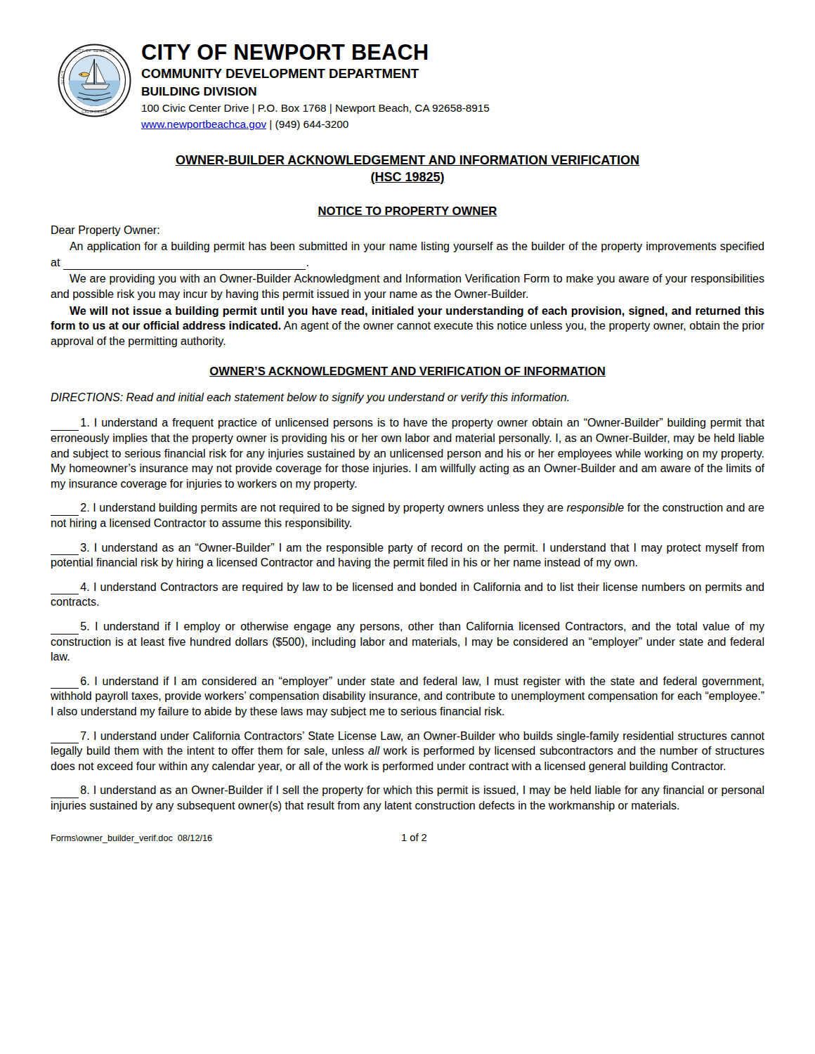CITY OF NEWPORT CALIFORNIA BEACH
CITY OF NEWPORT BEACH
COMMUNITY DEVELOPMENT DEPARTMENT
BUILDING DIVISION
100 Civic Center Drive | P.O. Box 1768 | Newport Beach, CA 92658-8915
www.newportbeachca.gov | (949) 644-3200
OWNER-BUILDER ACKNOWLEDGEMENT AND INFORMATION VERIFICATION
(HSC 19825)
NOTICE TO PROPERTY OWNER
Dear Property Owner:
An application for a building permit has been submitted in your name listing yourself as the builder of the property improvements specified at .
We are providing you with an Owner-Builder Acknowledgment and Information Verification Form to make you aware of your responsibilities and possible risk you may incur by having this permit issued in your name as the Owner-Builder.
We will not issue a building permit until you have read, initialed your understanding of each provision, signed, and returned this form to us at our official address indicated. An agent of the owner cannot execute this notice unless you, the property owner, obtain the prior approval of the permitting authority.
OWNER’S ACKNOWLEDGMENT AND VERIFICATION OF INFORMATION
DIRECTIONS: Read and initial each statement below to signify you understand or verify this information.
1. I understand a frequent practice of unlicensed persons is to have the property owner obtain an “Owner-Builder” building permit that erroneously implies that the property owner is providing his or her own labor and material personally. I, as an Owner-Builder, may be held liable and subject to serious financial risk for any injuries sustained by an unlicensed person and his or her employees while working on my property. My homeowner’s insurance may not provide coverage for those injuries. I am willfully acting as an Owner-Builder and am aware of the limits of my insurance coverage for injuries to workers on my property.
2. I understand building permits are not required to be signed by property owners unless they are responsible for the construction and are not hiring a licensed Contractor to assume this responsibility.
3. I understand as an “Owner-Builder” I am the responsible party of record on the permit. I understand that I may protect myself from potential financial risk by hiring a licensed Contractor and having the permit filed in his or her name instead of my own.
4. I understand Contractors are required by law to be licensed and bonded in California and to list their license numbers on permits and contracts.
5. I understand if I employ or otherwise engage any persons, other than California licensed Contractors, and the total value of my construction is at least five hundred dollars ($500), including labor and materials, I may be considered an “employer” under state and federal law.
6. I understand if I am considered an “employer” under state and federal law, I must register with the state and federal government, withhold payroll taxes, provide workers’ compensation disability insurance, and contribute to unemployment compensation for each “employee.” I also understand my failure to abide by these laws may subject me to serious financial risk.
7. I understand under California Contractors’ State License Law, an Owner-Builder who builds single-family residential structures cannot legally build them with the intent to offer them for sale, unless all work is performed by licensed subcontractors and the number of structures does not exceed four within any calendar year, or all of the work is performed under contract with a licensed general building Contractor.
8. I understand as an Owner-Builder if I sell the property for which this permit is issued, I may be held liable for any financial or personal injuries sustained by any subsequent owner(s) that result from any latent construction defects in the workmanship or materials.
Forms\owner_builder_verif.doc 08/12/16
1 of 2